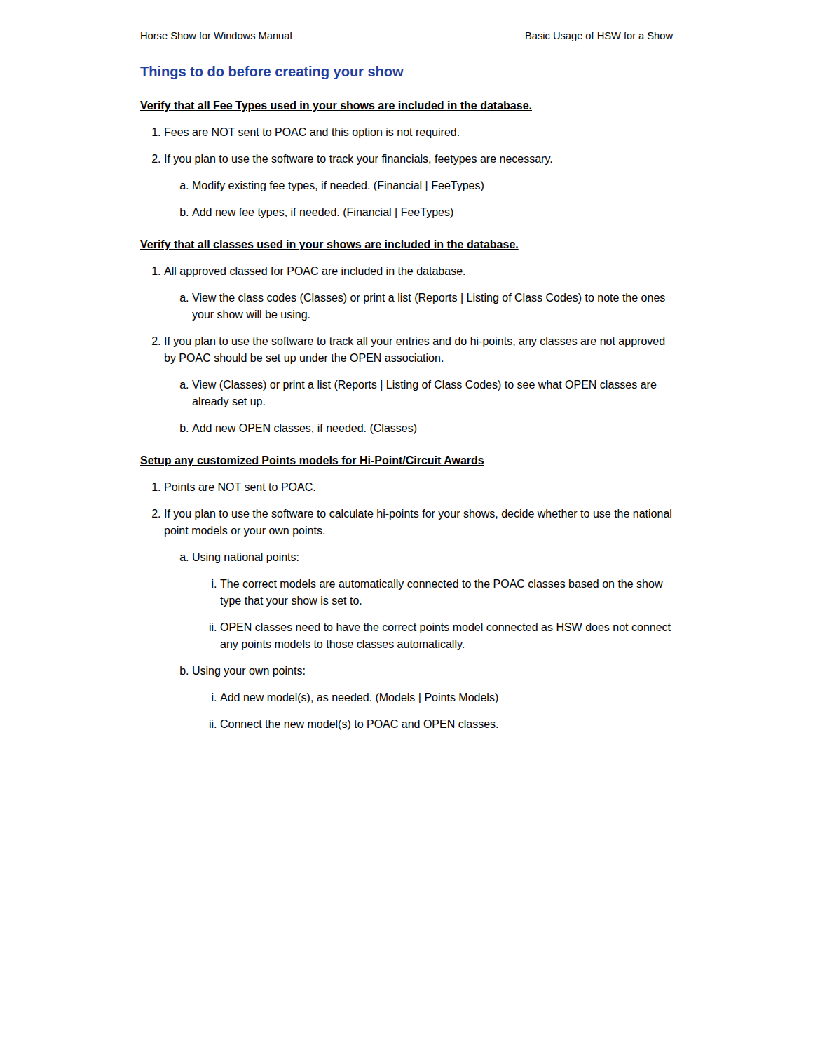Horse Show for Windows Manual Basic Usage of HSW for a Show
Things to do before creating your show
Verify that all Fee Types used in your shows are included in the database.
Fees are NOT sent to POAC and this option is not required.
If you plan to use the software to track your financials, feetypes are necessary.
Modify existing fee types, if needed. (Financial | FeeTypes)
Add new fee types, if needed. (Financial | FeeTypes)
Verify that all classes used in your shows are included in the database.
All approved classed for POAC are included in the database.
View the class codes (Classes) or print a list (Reports | Listing of Class Codes) to note the ones your show will be using.
If you plan to use the software to track all your entries and do hi-points, any classes are not approved by POAC should be set up under the OPEN association.
View (Classes) or print a list (Reports | Listing of Class Codes) to see what OPEN classes are already set up.
Add new OPEN classes, if needed. (Classes)
Setup any customized Points models for Hi-Point/Circuit Awards
Points are NOT sent to POAC.
If you plan to use the software to calculate hi-points for your shows, decide whether to use the national point models or your own points.
Using national points:
The correct models are automatically connected to the POAC classes based on the show type that your show is set to.
OPEN classes need to have the correct points model connected as HSW does not connect any points models to those classes automatically.
Using your own points:
Add new model(s), as needed. (Models | Points Models)
Connect the new model(s) to POAC and OPEN classes.